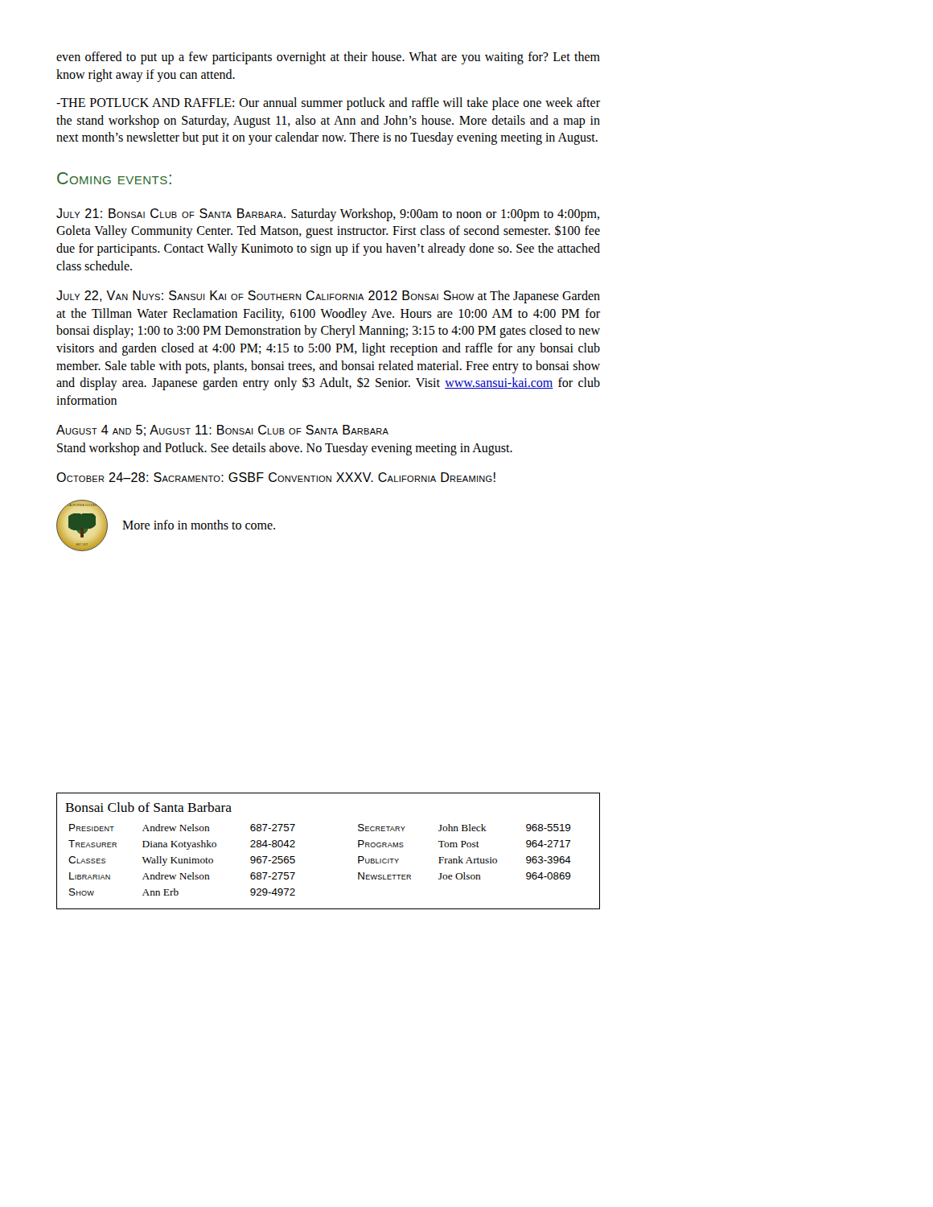even offered to put up a few participants overnight at their house. What are you waiting for? Let them know right away if you can attend.
-THE POTLUCK AND RAFFLE: Our annual summer potluck and raffle will take place one week after the stand workshop on Saturday, August 11, also at Ann and John’s house. More details and a map in next month’s newsletter but put it on your calendar now. There is no Tuesday evening meeting in August.
Coming events:
July 21: Bonsai Club of Santa Barbara. Saturday Workshop, 9:00am to noon or 1:00pm to 4:00pm, Goleta Valley Community Center. Ted Matson, guest instructor. First class of second semester. $100 fee due for participants. Contact Wally Kunimoto to sign up if you haven’t already done so. See the attached class schedule.
July 22, Van Nuys: Sansui Kai of Southern California 2012 Bonsai Show at The Japanese Garden at the Tillman Water Reclamation Facility, 6100 Woodley Ave. Hours are 10:00 AM to 4:00 PM for bonsai display; 1:00 to 3:00 PM Demonstration by Cheryl Manning; 3:15 to 4:00 PM gates closed to new visitors and garden closed at 4:00 PM; 4:15 to 5:00 PM, light reception and raffle for any bonsai club member. Sale table with pots, plants, bonsai trees, and bonsai related material. Free entry to bonsai show and display area. Japanese garden entry only $3 Adult, $2 Senior. Visit www.sansui-kai.com for club information
August 4 and 5; August 11: Bonsai Club of Santa Barbara
Stand workshop and Potluck. See details above. No Tuesday evening meeting in August.
October 24–28: Sacramento: GSBF Convention XXXV. California Dreaming!
More info in months to come.
Bonsai Club of Santa Barbara
| President | Andrew Nelson | 687-2757 | | Secretary | John Bleck | 968-5519 |
| Treasurer | Diana Kotyashko | 284-8042 | | Programs | Tom Post | 964-2717 |
| Classes | Wally Kunimoto | 967-2565 | | Publicity | Frank Artusio | 963-3964 |
| Librarian | Andrew Nelson | 687-2757 | | Newsletter | Joe Olson | 964-0869 |
| Show | Ann Erb | 929-4972 | | | | |